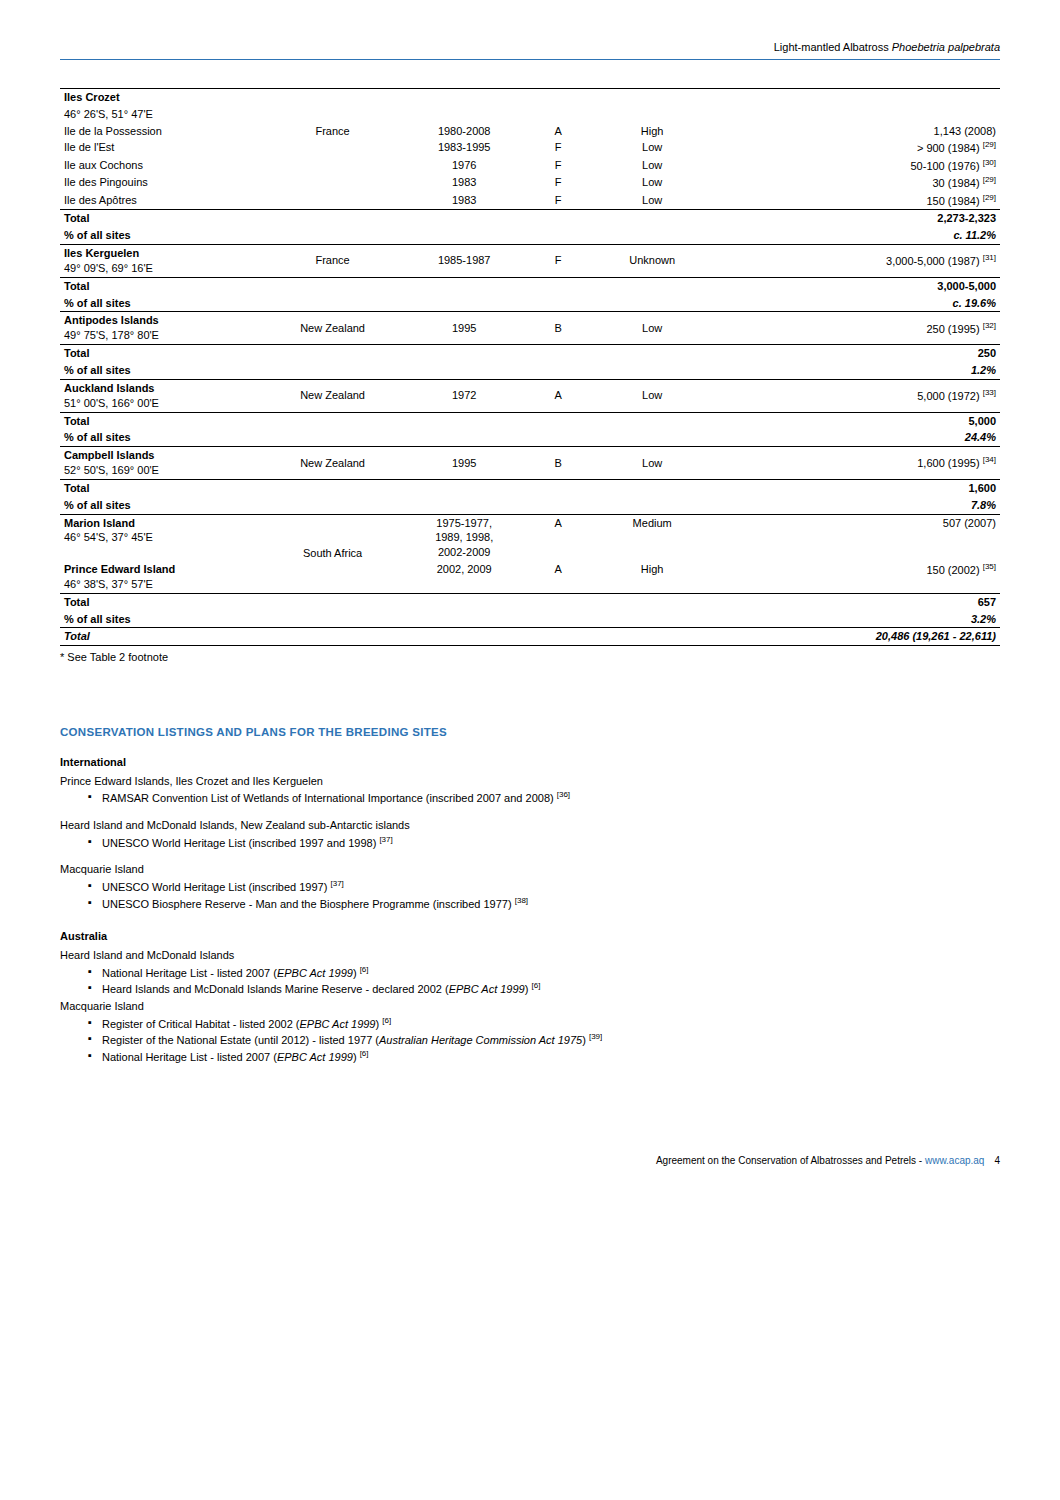Light-mantled Albatross Phoebetria palpebrata
| Iles Crozet | | | | | |
| 46° 26'S, 51° 47'E | | | | | |
| Ile de la Possession | France | 1980-2008 | A | High | 1,143 (2008) |
| Ile de l'Est | | 1983-1995 | F | Low | > 900 (1984) [29] |
| Ile aux Cochons | | 1976 | F | Low | 50-100 (1976) [30] |
| Ile des Pingouins | | 1983 | F | Low | 30 (1984) [29] |
| Ile des Apôtres | | 1983 | F | Low | 150 (1984) [29] |
| Total | | | | | 2,273-2,323 |
| % of all sites | | | | | c. 11.2% |
| Iles Kerguelen 49° 09'S, 69° 16'E | France | 1985-1987 | F | Unknown | 3,000-5,000 (1987) [31] |
| Total | | | | | 3,000-5,000 |
| % of all sites | | | | | c. 19.6% |
| Antipodes Islands 49° 75'S, 178° 80'E | New Zealand | 1995 | B | Low | 250 (1995) [32] |
| Total | | | | | 250 |
| % of all sites | | | | | 1.2% |
| Auckland Islands 51° 00'S, 166° 00'E | New Zealand | 1972 | A | Low | 5,000 (1972) [33] |
| Total | | | | | 5,000 |
| % of all sites | | | | | 24.4% |
| Campbell Islands 52° 50'S, 169° 00'E | New Zealand | 1995 | B | Low | 1,600 (1995) [34] |
| Total | | | | | 1,600 |
| % of all sites | | | | | 7.8% |
| Marion Island 46° 54'S, 37° 45'E | South Africa | 1975-1977, 1989, 1998, 2002-2009 | A | Medium | 507 (2007) |
| Prince Edward Island 46° 38'S, 37° 57'E | 2002, 2009 | A | High | 150 (2002) [35] |
| Total | | | | | 657 |
| % of all sites | | | | | 3.2% |
| Total | | | | | 20,486 (19,261 - 22,611) |
* See Table 2 footnote
CONSERVATION LISTINGS AND PLANS FOR THE BREEDING SITES
International
Prince Edward Islands, Iles Crozet and Iles Kerguelen
RAMSAR Convention List of Wetlands of International Importance (inscribed 2007 and 2008) [36]
Heard Island and McDonald Islands, New Zealand sub-Antarctic islands
UNESCO World Heritage List (inscribed 1997 and 1998) [37]
Macquarie Island
UNESCO World Heritage List (inscribed 1997) [37]
UNESCO Biosphere Reserve - Man and the Biosphere Programme (inscribed 1977) [38]
Australia
Heard Island and McDonald Islands
National Heritage List - listed 2007 (EPBC Act 1999) [6]
Heard Islands and McDonald Islands Marine Reserve - declared 2002 (EPBC Act 1999) [6]
Macquarie Island
Register of Critical Habitat - listed 2002 (EPBC Act 1999) [6]
Register of the National Estate (until 2012) - listed 1977 (Australian Heritage Commission Act 1975) [39]
National Heritage List - listed 2007 (EPBC Act 1999) [6]
Agreement on the Conservation of Albatrosses and Petrels - www.acap.aq 4